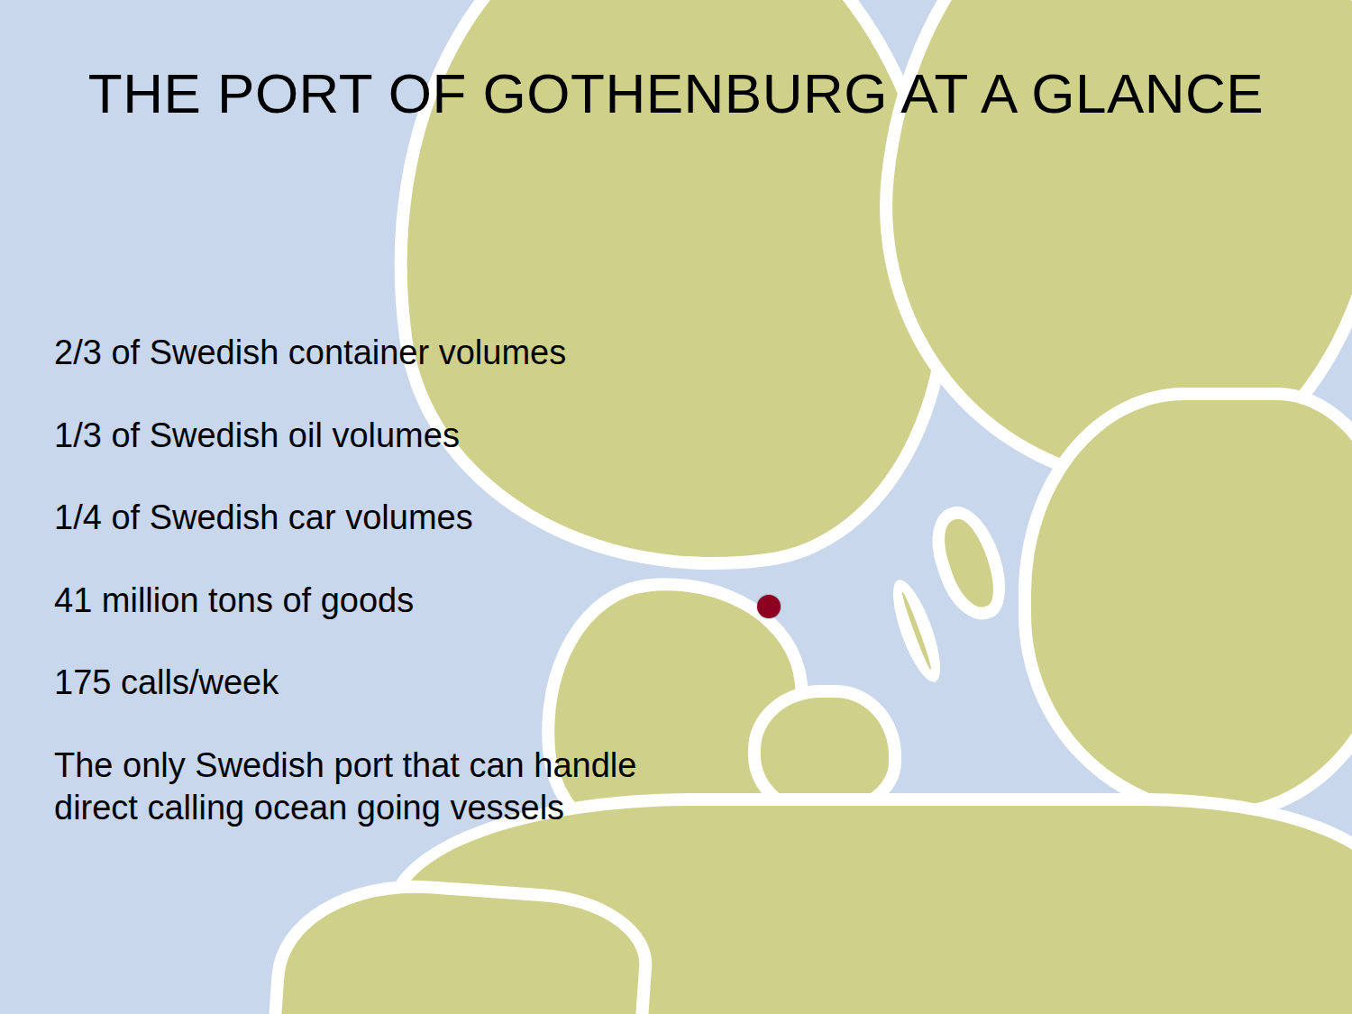THE PORT OF GOTHENBURG AT A GLANCE
2/3 of Swedish container volumes
1/3 of Swedish oil volumes
1/4 of Swedish car volumes
41 million tons of goods
175 calls/week
The only Swedish port that can handle direct calling ocean going vessels